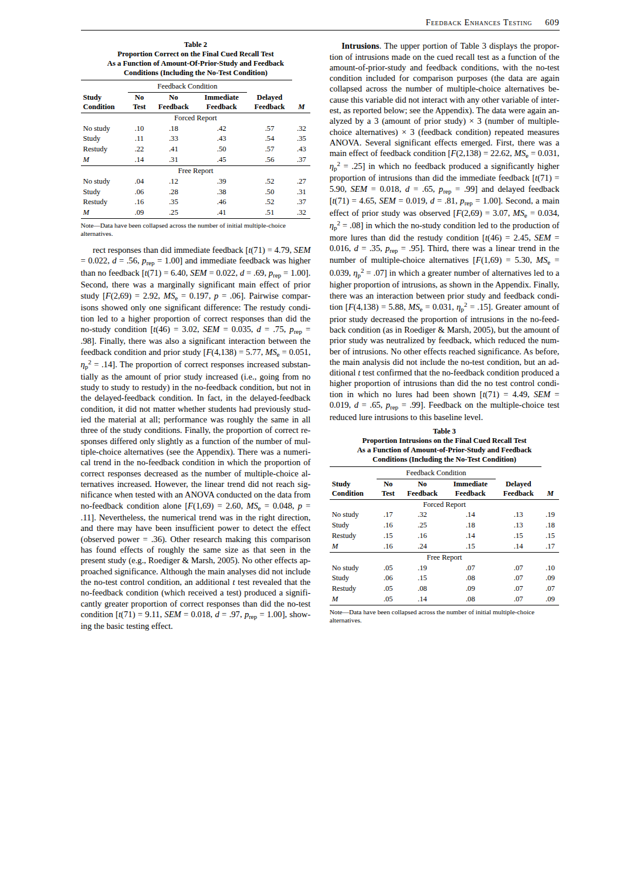609 Feedback Enhances Testing
Table 2 Proportion Correct on the Final Cued Recall Test As a Function of Amount-Of-Prior-Study and Feedback Conditions (Including the No-Test Condition)
| | Feedback Condition | |
| Study Condition | No Test | No Feedback | Immediate Feedback | Delayed Feedback | M |
| Forced Report |
| No study | .10 | .18 | .42 | .57 | .32 |
| Study | .11 | .33 | .43 | .54 | .35 |
| Restudy | .22 | .41 | .50 | .57 | .43 |
| M | .14 | .31 | .45 | .56 | .37 |
| Free Report |
| No study | .04 | .12 | .39 | .52 | .27 |
| Study | .06 | .28 | .38 | .50 | .31 |
| Restudy | .16 | .35 | .46 | .52 | .37 |
| M | .09 | .25 | .41 | .51 | .32 |
Note—Data have been collapsed across the number of initial multiple-choice alternatives.
rect responses than did immediate feedback [t(71) = 4.79, SEM = 0.022, d = .56, prep = 1.00] and immediate feedback was higher than no feedback [t(71) = 6.40, SEM = 0.022, d = .69, prep = 1.00]. Second, there was a marginally significant main effect of prior study [F(2,69) = 2.92, MSe = 0.197, p = .06]. Pairwise comparisons showed only one significant difference: The restudy condition led to a higher proportion of correct responses than did the no-study condition [t(46) = 3.02, SEM = 0.035, d = .75, prep = .98]. Finally, there was also a significant interaction between the feedback condition and prior study [F(4,138) = 5.77, MSe = 0.051, ηp2 = .14]. The proportion of correct responses increased substantially as the amount of prior study increased (i.e., going from no study to study to restudy) in the no-feedback condition, but not in the delayed-feedback condition. In fact, in the delayed-feedback condition, it did not matter whether students had previously studied the material at all; performance was roughly the same in all three of the study conditions. Finally, the proportion of correct responses differed only slightly as a function of the number of multiple-choice alternatives (see the Appendix). There was a numerical trend in the no-feedback condition in which the proportion of correct responses decreased as the number of multiple-choice alternatives increased. However, the linear trend did not reach significance when tested with an ANOVA conducted on the data from no-feedback condition alone [F(1,69) = 2.60, MSe = 0.048, p = .11]. Nevertheless, the numerical trend was in the right direction, and there may have been insufficient power to detect the effect (observed power = .36). Other research making this comparison has found effects of roughly the same size as that seen in the present study (e.g., Roediger & Marsh, 2005). No other effects approached significance. Although the main analyses did not include the no-test control condition, an additional t test revealed that the no-feedback condition (which received a test) produced a significantly greater proportion of correct responses than did the no-test condition [t(71) = 9.11, SEM = 0.018, d = .97, prep = 1.00], showing the basic testing effect.
Intrusions. The upper portion of Table 3 displays the proportion of intrusions made on the cued recall test as a function of the amount-of-prior-study and feedback conditions, with the no-test condition included for comparison purposes (the data are again collapsed across the number of multiple-choice alternatives because this variable did not interact with any other variable of interest, as reported below; see the Appendix). The data were again analyzed by a 3 (amount of prior study) × 3 (number of multiple-choice alternatives) × 3 (feedback condition) repeated measures ANOVA. Several significant effects emerged. First, there was a main effect of feedback condition [F(2,138) = 22.62, MSe = 0.031, ηp2 = .25] in which no feedback produced a significantly higher proportion of intrusions than did the immediate feedback [t(71) = 5.90, SEM = 0.018, d = .65, prep = .99] and delayed feedback [t(71) = 4.65, SEM = 0.019, d = .81, prep = 1.00]. Second, a main effect of prior study was observed [F(2,69) = 3.07, MSe = 0.034, ηp2 = .08] in which the no-study condition led to the production of more lures than did the restudy condition [t(46) = 2.45, SEM = 0.016, d = .35, prep = .95]. Third, there was a linear trend in the number of multiple-choice alternatives [F(1,69) = 5.30, MSe = 0.039, ηp2 = .07] in which a greater number of alternatives led to a higher proportion of intrusions, as shown in the Appendix. Finally, there was an interaction between prior study and feedback condition [F(4,138) = 5.88, MSe = 0.031, ηp2 = .15]. Greater amount of prior study decreased the proportion of intrusions in the no-feedback condition (as in Roediger & Marsh, 2005), but the amount of prior study was neutralized by feedback, which reduced the number of intrusions. No other effects reached significance. As before, the main analysis did not include the no-test condition, but an additional t test confirmed that the no-feedback condition produced a higher proportion of intrusions than did the no test control condition in which no lures had been shown [t(71) = 4.49, SEM = 0.019, d = .65, prep = .99]. Feedback on the multiple-choice test reduced lure intrusions to this baseline level.
Table 3 Proportion Intrusions on the Final Cued Recall Test As a Function of Amount-of-Prior-Study and Feedback Conditions (Including the No-Test Condition)
| | Feedback Condition | |
| Study Condition | No Test | No Feedback | Immediate Feedback | Delayed Feedback | M |
| Forced Report |
| No study | .17 | .32 | .14 | .13 | .19 |
| Study | .16 | .25 | .18 | .13 | .18 |
| Restudy | .15 | .16 | .14 | .15 | .15 |
| M | .16 | .24 | .15 | .14 | .17 |
| Free Report |
| No study | .05 | .19 | .07 | .07 | .10 |
| Study | .06 | .15 | .08 | .07 | .09 |
| Restudy | .05 | .08 | .09 | .07 | .07 |
| M | .05 | .14 | .08 | .07 | .09 |
Note—Data have been collapsed across the number of initial multiple-choice alternatives.